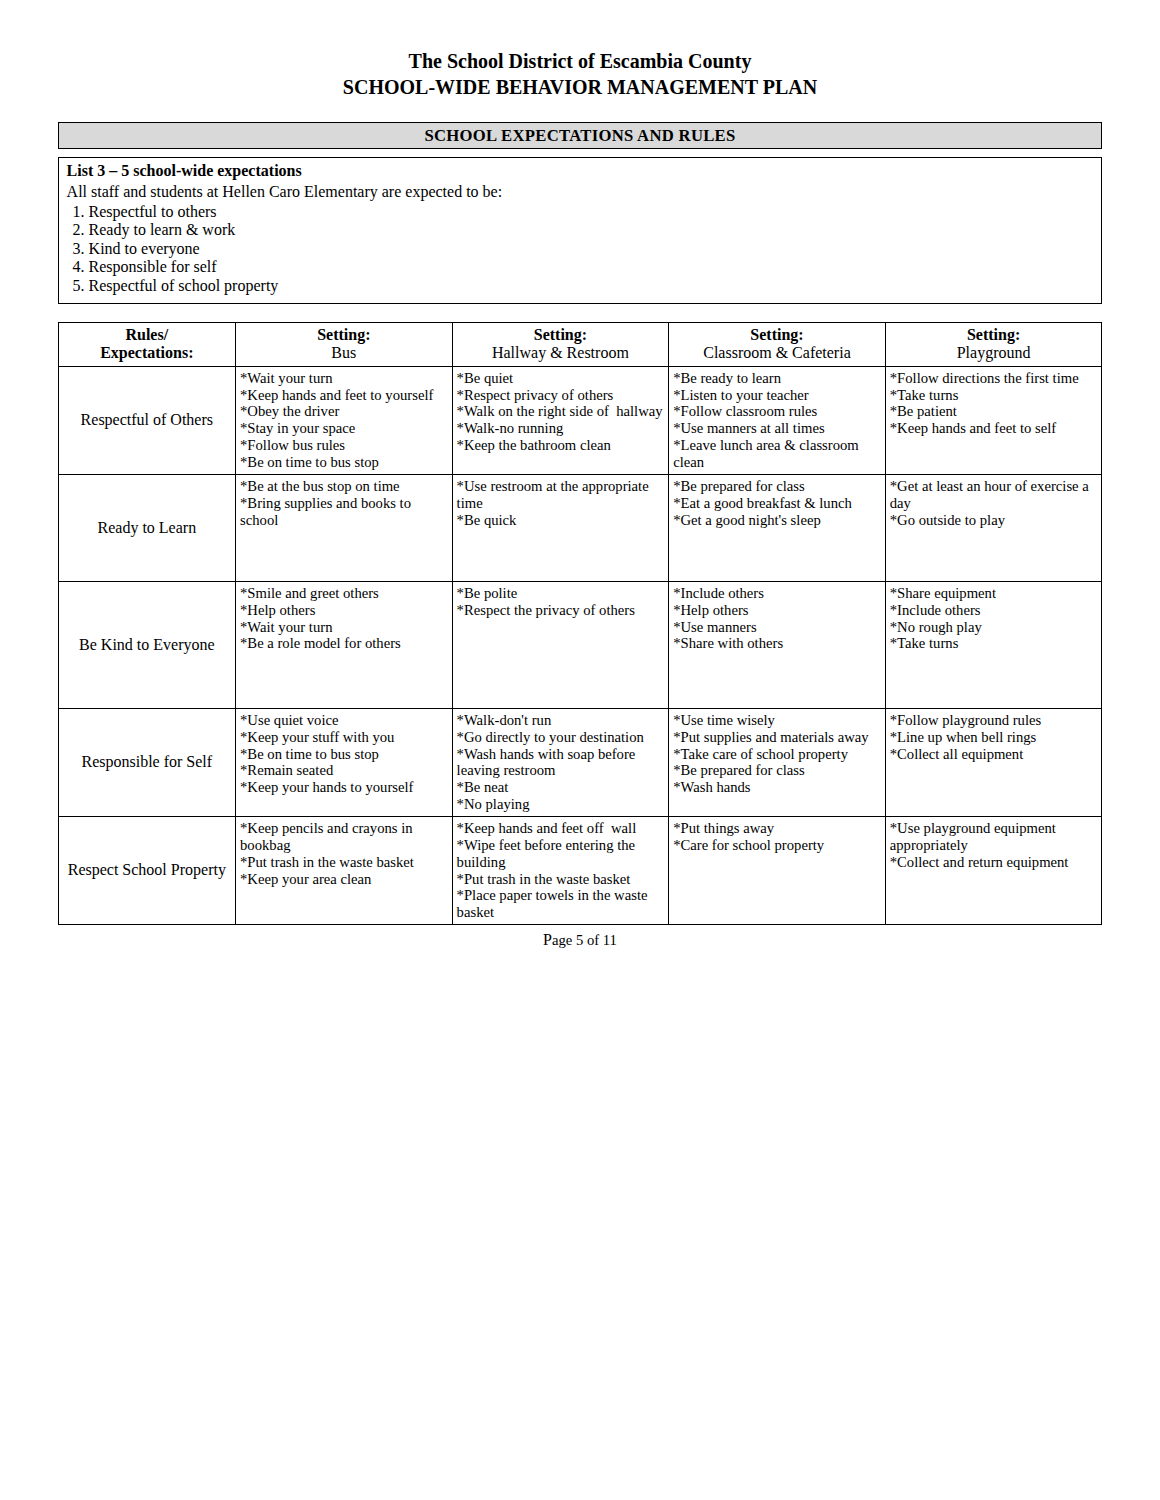The School District of Escambia County
SCHOOL-WIDE BEHAVIOR MANAGEMENT PLAN
SCHOOL EXPECTATIONS AND RULES
List 3 – 5 school-wide expectations
All staff and students at Hellen Caro Elementary are expected to be:
Respectful to others
Ready to learn & work
Kind to everyone
Responsible for self
Respectful of school property
| Rules/ Expectations: | Setting: Bus | Setting: Hallway & Restroom | Setting: Classroom & Cafeteria | Setting: Playground |
| --- | --- | --- | --- | --- |
| Respectful of Others | *Wait your turn *Keep hands and feet to yourself *Obey the driver *Stay in your space *Follow bus rules *Be on time to bus stop | *Be quiet *Respect privacy of others *Walk on the right side of hallway *Walk-no running *Keep the bathroom clean | *Be ready to learn *Listen to your teacher *Follow classroom rules *Use manners at all times *Leave lunch area & classroom clean | *Follow directions the first time *Take turns *Be patient *Keep hands and feet to self |
| Ready to Learn | *Be at the bus stop on time *Bring supplies and books to school | *Use restroom at the appropriate time *Be quick | *Be prepared for class *Eat a good breakfast & lunch *Get a good night's sleep | *Get at least an hour of exercise a day *Go outside to play |
| Be Kind to Everyone | *Smile and greet others *Help others *Wait your turn *Be a role model for others | *Be polite *Respect the privacy of others | *Include others *Help others *Use manners *Share with others | *Share equipment *Include others *No rough play *Take turns |
| Responsible for Self | *Use quiet voice *Keep your stuff with you *Be on time to bus stop *Remain seated *Keep your hands to yourself | *Walk-don't run *Go directly to your destination *Wash hands with soap before leaving restroom *Be neat *No playing | *Use time wisely *Put supplies and materials away *Take care of school property *Be prepared for class *Wash hands | *Follow playground rules *Line up when bell rings *Collect all equipment |
| Respect School Property | *Keep pencils and crayons in bookbag *Put trash in the waste basket *Keep your area clean | *Keep hands and feet off wall *Wipe feet before entering the building *Put trash in the waste basket *Place paper towels in the waste basket | *Put things away *Care for school property | *Use playground equipment appropriately *Collect and return equipment |
Page 5 of 11